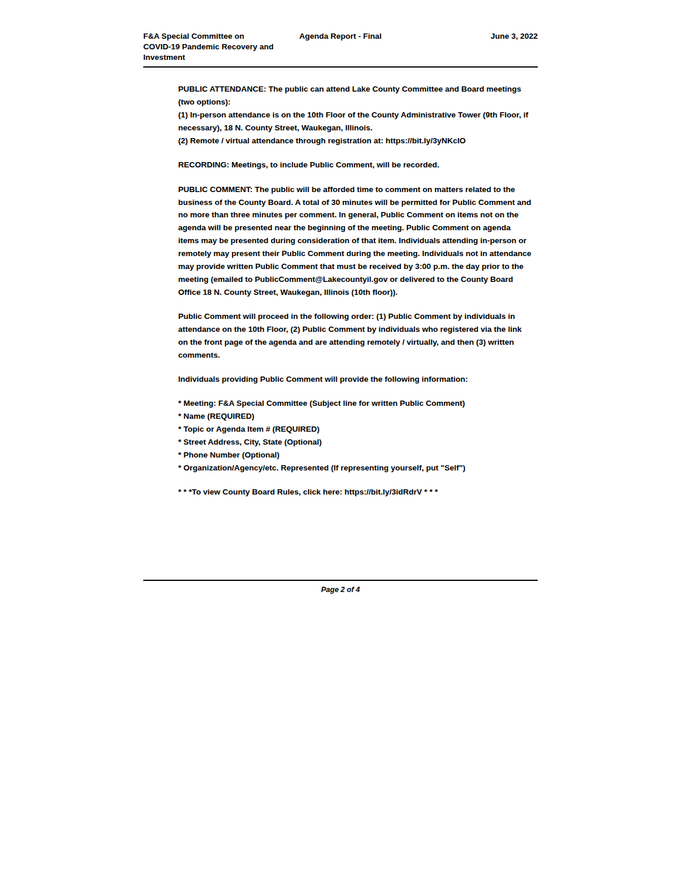F&A Special Committee on
COVID-19 Pandemic Recovery and
Investment
Agenda Report - Final
June 3, 2022
PUBLIC ATTENDANCE: The public can attend Lake County Committee and Board meetings (two options):
(1) In-person attendance is on the 10th Floor of the County Administrative Tower (9th Floor, if necessary), 18 N. County Street, Waukegan, Illinois.
(2) Remote / virtual attendance through registration at: https://bit.ly/3yNKcIO
RECORDING: Meetings, to include Public Comment, will be recorded.
PUBLIC COMMENT: The public will be afforded time to comment on matters related to the business of the County Board. A total of 30 minutes will be permitted for Public Comment and no more than three minutes per comment. In general, Public Comment on items not on the agenda will be presented near the beginning of the meeting. Public Comment on agenda items may be presented during consideration of that item. Individuals attending in-person or remotely may present their Public Comment during the meeting. Individuals not in attendance may provide written Public Comment that must be received by 3:00 p.m. the day prior to the meeting (emailed to PublicComment@Lakecountyil.gov or delivered to the County Board Office 18 N. County Street, Waukegan, Illinois (10th floor)).
Public Comment will proceed in the following order: (1) Public Comment by individuals in attendance on the 10th Floor, (2) Public Comment by individuals who registered via the link on the front page of the agenda and are attending remotely / virtually, and then (3) written comments.
Individuals providing Public Comment will provide the following information:
* Meeting: F&A Special Committee (Subject line for written Public Comment)
* Name (REQUIRED)
* Topic or Agenda Item # (REQUIRED)
* Street Address, City, State (Optional)
* Phone Number (Optional)
* Organization/Agency/etc. Represented (If representing yourself, put "Self")
* * *To view County Board Rules, click here: https://bit.ly/3idRdrV * * *
Page 2 of 4